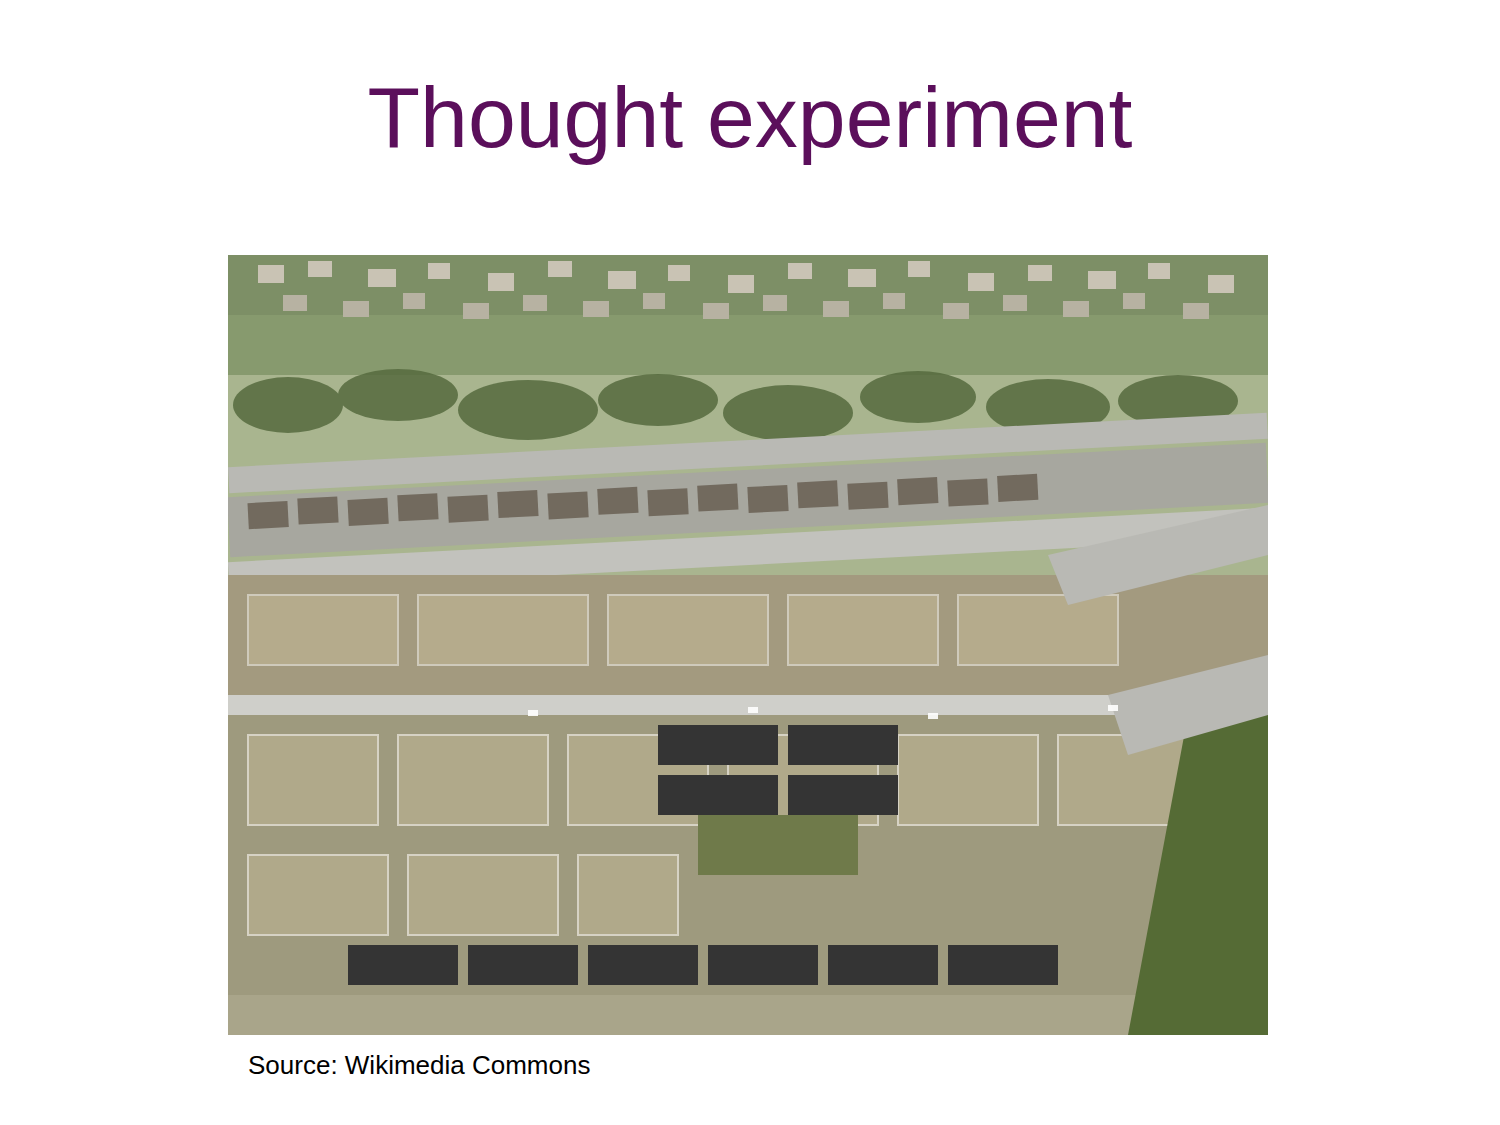Thought experiment
Source: Wikimedia Commons